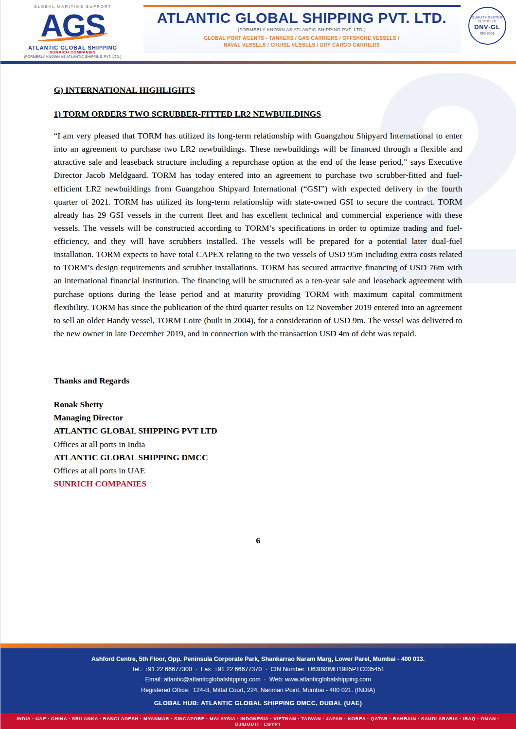2
GLOBAL MARITIME SUPPORT
AGS
ATLANTIC GLOBAL SHIPPING
SUNRICH COMPANIES
(FORMERLY KNOWN AS ATLANTIC SHIPPING PVT. LTD.)
ATLANTIC GLOBAL SHIPPING PVT. LTD.
(FORMERLY KNOWN AS ATLANTIC SHIPPING PVT. LTD.)
GLOBAL PORT AGENTS - TANKERS / GAS CARRIERS / OFFSHORE VESSELS /
NAVAL VESSELS / CRUISE VESSELS / DRY CARGO CARRIERS
QUALITY SYSTEM CERTIFIED DNV·GL ISO 9001
G) INTERNATIONAL HIGHLIGHTS
1) TORM ORDERS TWO SCRUBBER-FITTED LR2 NEWBUILDINGS
“I am very pleased that TORM has utilized its long-term relationship with Guangzhou Shipyard International to enter into an agreement to purchase two LR2 newbuildings. These newbuildings will be financed through a flexible and attractive sale and leaseback structure including a repurchase option at the end of the lease period,” says Executive Director Jacob Meldgaard. TORM has today entered into an agreement to purchase two scrubber-fitted and fuel-efficient LR2 newbuildings from Guangzhou Shipyard International (“GSI”) with expected delivery in the fourth quarter of 2021. TORM has utilized its long-term relationship with state-owned GSI to secure the contract. TORM already has 29 GSI vessels in the current fleet and has excellent technical and commercial experience with these vessels. The vessels will be constructed according to TORM’s specifications in order to optimize trading and fuel-efficiency, and they will have scrubbers installed. The vessels will be prepared for a potential later dual-fuel installation. TORM expects to have total CAPEX relating to the two vessels of USD 95m including extra costs related to TORM’s design requirements and scrubber installations. TORM has secured attractive financing of USD 76m with an international financial institution. The financing will be structured as a ten-year sale and leaseback agreement with purchase options during the lease period and at maturity providing TORM with maximum capital commitment flexibility. TORM has since the publication of the third quarter results on 12 November 2019 entered into an agreement to sell an older Handy vessel, TORM Loire (built in 2004), for a consideration of USD 9m. The vessel was delivered to the new owner in late December 2019, and in connection with the transaction USD 4m of debt was repaid.
Thanks and Regards
Ronak Shetty
Managing Director
ATLANTIC GLOBAL SHIPPING PVT LTD
Offices at all ports in India
ATLANTIC GLOBAL SHIPPING DMCC
Offices at all ports in UAE
SUNRICH COMPANIES
6
Ashford Centre, 5th Floor, Opp. Peninsula Corporate Park, Shankarrao Naram Marg, Lower Parel, Mumbai - 400 013.
Tel.: +91 22 66677300 · Fax: +91 22 66677370 · CIN Number: U63090MH1985PTC035451
Email: atlantic@atlanticglobalshipping.com · Web: www.atlanticglobalshipping.com
Registered Office: 124-B, Mittal Court, 224, Nariman Point, Mumbai - 400 021. (INDIA)
GLOBAL HUB: ATLANTIC GLOBAL SHIPPING DMCC, DUBAI. (UAE)
INDIA · UAE · CHINA · SRILANKA · BANGLADESH · MYANMAR · SINGAPORE · MALAYSIA · INDONESIA · VIETNAM · TAIWAN · JAPAN · KOREA · QATAR · BAHRAIN · SAUDI ARABIA · IRAQ · OMAN · DJIBOUTI · EGYPT